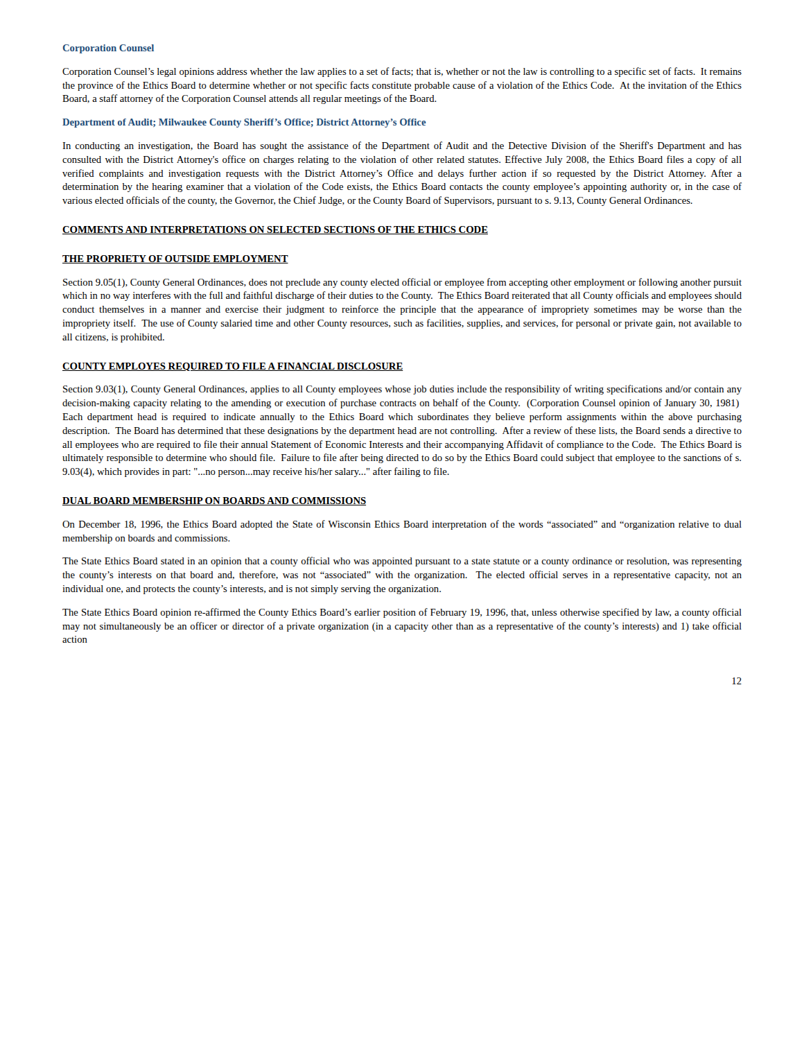Corporation Counsel
Corporation Counsel’s legal opinions address whether the law applies to a set of facts; that is, whether or not the law is controlling to a specific set of facts. It remains the province of the Ethics Board to determine whether or not specific facts constitute probable cause of a violation of the Ethics Code. At the invitation of the Ethics Board, a staff attorney of the Corporation Counsel attends all regular meetings of the Board.
Department of Audit; Milwaukee County Sheriff’s Office; District Attorney’s Office
In conducting an investigation, the Board has sought the assistance of the Department of Audit and the Detective Division of the Sheriff's Department and has consulted with the District Attorney's office on charges relating to the violation of other related statutes. Effective July 2008, the Ethics Board files a copy of all verified complaints and investigation requests with the District Attorney’s Office and delays further action if so requested by the District Attorney. After a determination by the hearing examiner that a violation of the Code exists, the Ethics Board contacts the county employee’s appointing authority or, in the case of various elected officials of the county, the Governor, the Chief Judge, or the County Board of Supervisors, pursuant to s. 9.13, County General Ordinances.
COMMENTS AND INTERPRETATIONS ON SELECTED SECTIONS OF THE ETHICS CODE
THE PROPRIETY OF OUTSIDE EMPLOYMENT
Section 9.05(1), County General Ordinances, does not preclude any county elected official or employee from accepting other employment or following another pursuit which in no way interferes with the full and faithful discharge of their duties to the County. The Ethics Board reiterated that all County officials and employees should conduct themselves in a manner and exercise their judgment to reinforce the principle that the appearance of impropriety sometimes may be worse than the impropriety itself. The use of County salaried time and other County resources, such as facilities, supplies, and services, for personal or private gain, not available to all citizens, is prohibited.
COUNTY EMPLOYES REQUIRED TO FILE A FINANCIAL DISCLOSURE
Section 9.03(1), County General Ordinances, applies to all County employees whose job duties include the responsibility of writing specifications and/or contain any decision-making capacity relating to the amending or execution of purchase contracts on behalf of the County. (Corporation Counsel opinion of January 30, 1981) Each department head is required to indicate annually to the Ethics Board which subordinates they believe perform assignments within the above purchasing description. The Board has determined that these designations by the department head are not controlling. After a review of these lists, the Board sends a directive to all employees who are required to file their annual Statement of Economic Interests and their accompanying Affidavit of compliance to the Code. The Ethics Board is ultimately responsible to determine who should file. Failure to file after being directed to do so by the Ethics Board could subject that employee to the sanctions of s. 9.03(4), which provides in part: "...no person...may receive his/her salary..." after failing to file.
DUAL BOARD MEMBERSHIP ON BOARDS AND COMMISSIONS
On December 18, 1996, the Ethics Board adopted the State of Wisconsin Ethics Board interpretation of the words “associated” and “organization relative to dual membership on boards and commissions.
The State Ethics Board stated in an opinion that a county official who was appointed pursuant to a state statute or a county ordinance or resolution, was representing the county’s interests on that board and, therefore, was not “associated” with the organization. The elected official serves in a representative capacity, not an individual one, and protects the county’s interests, and is not simply serving the organization.
The State Ethics Board opinion re-affirmed the County Ethics Board’s earlier position of February 19, 1996, that, unless otherwise specified by law, a county official may not simultaneously be an officer or director of a private organization (in a capacity other than as a representative of the county’s interests) and 1) take official action
12